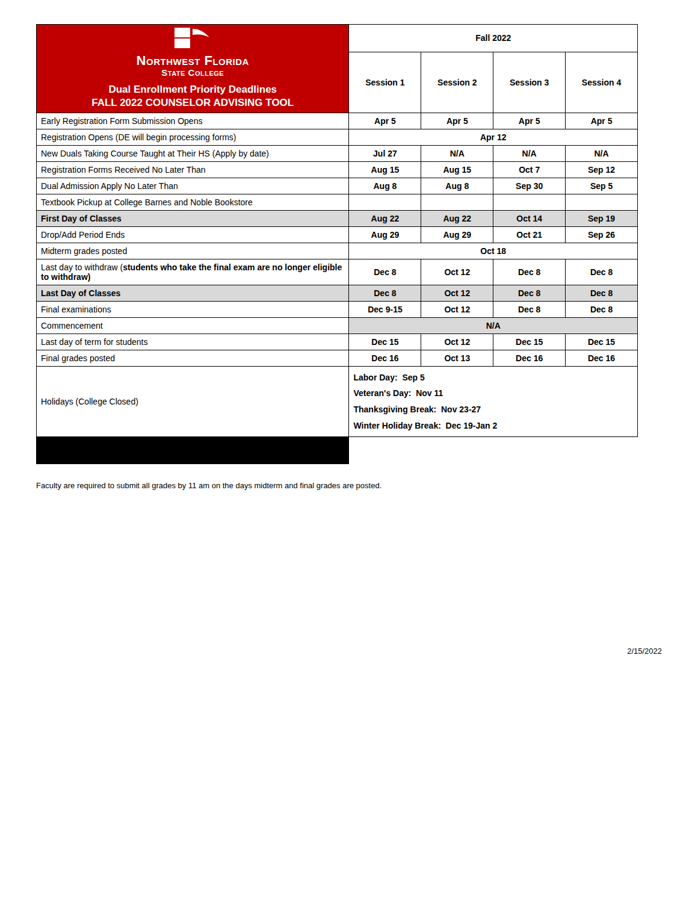| Northwest Florida State College Dual Enrollment Priority Deadlines FALL 2022 COUNSELOR ADVISING TOOL | Fall 2022 |
| Session 1 | Session 2 | Session 3 | Session 4 |
| Early Registration Form Submission Opens | Apr 5 | Apr 5 | Apr 5 | Apr 5 |
| Registration Opens (DE will begin processing forms) | Apr 12 |
| New Duals Taking Course Taught at Their HS (Apply by date) | Jul 27 | N/A | N/A | N/A |
| Registration Forms Received No Later Than | Aug 15 | Aug 15 | Oct 7 | Sep 12 |
| Dual Admission Apply No Later Than | Aug 8 | Aug 8 | Sep 30 | Sep 5 |
| Textbook Pickup at College Barnes and Noble Bookstore | | | | |
| First Day of Classes | Aug 22 | Aug 22 | Oct 14 | Sep 19 |
| Drop/Add Period Ends | Aug 29 | Aug 29 | Oct 21 | Sep 26 |
| Midterm grades posted | Oct 18 |
| Last day to withdraw ( students who take the final exam are no longer eligible to withdraw) | Dec 8 | Oct 12 | Dec 8 | Dec 8 |
| Last Day of Classes | Dec 8 | Oct 12 | Dec 8 | Dec 8 |
| Final examinations | Dec 9-15 | Oct 12 | Dec 8 | Dec 8 |
| Commencement | N/A |
| Last day of term for students | Dec 15 | Oct 12 | Dec 15 | Dec 15 |
| Final grades posted | Dec 16 | Oct 13 | Dec 16 | Dec 16 |
| Holidays (College Closed) | Labor Day: Sep 5 Veteran's Day: Nov 11 Thanksgiving Break: Nov 23-27 Winter Holiday Break: Dec 19-Jan 2 |
Faculty are required to submit all grades by 11 am on the days midterm and final grades are posted.
2/15/2022